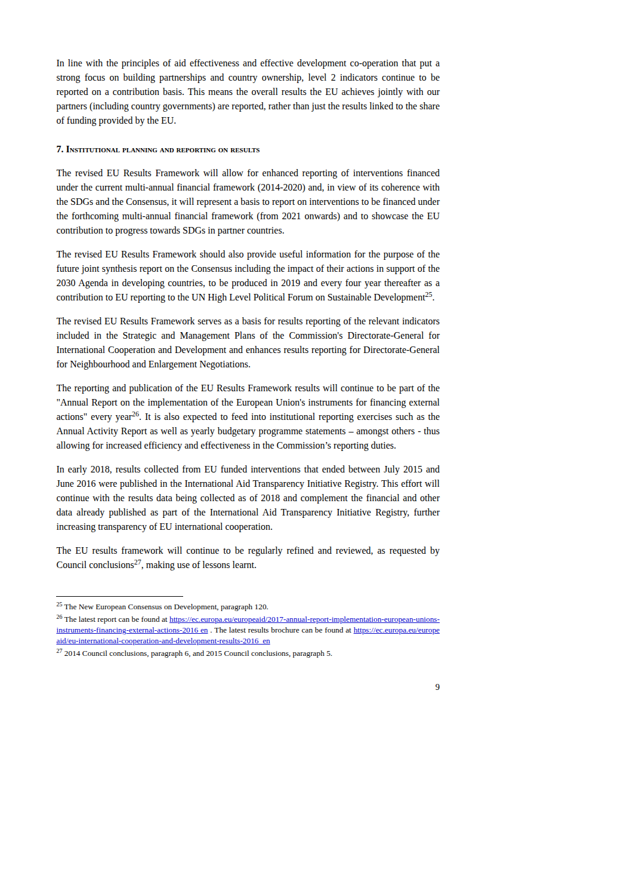In line with the principles of aid effectiveness and effective development co-operation that put a strong focus on building partnerships and country ownership, level 2 indicators continue to be reported on a contribution basis. This means the overall results the EU achieves jointly with our partners (including country governments) are reported, rather than just the results linked to the share of funding provided by the EU.
7. Institutional planning and reporting on results
The revised EU Results Framework will allow for enhanced reporting of interventions financed under the current multi-annual financial framework (2014-2020) and, in view of its coherence with the SDGs and the Consensus, it will represent a basis to report on interventions to be financed under the forthcoming multi-annual financial framework (from 2021 onwards) and to showcase the EU contribution to progress towards SDGs in partner countries.
The revised EU Results Framework should also provide useful information for the purpose of the future joint synthesis report on the Consensus including the impact of their actions in support of the 2030 Agenda in developing countries, to be produced in 2019 and every four year thereafter as a contribution to EU reporting to the UN High Level Political Forum on Sustainable Development25.
The revised EU Results Framework serves as a basis for results reporting of the relevant indicators included in the Strategic and Management Plans of the Commission's Directorate-General for International Cooperation and Development and enhances results reporting for Directorate-General for Neighbourhood and Enlargement Negotiations.
The reporting and publication of the EU Results Framework results will continue to be part of the "Annual Report on the implementation of the European Union's instruments for financing external actions" every year26. It is also expected to feed into institutional reporting exercises such as the Annual Activity Report as well as yearly budgetary programme statements – amongst others - thus allowing for increased efficiency and effectiveness in the Commission’s reporting duties.
In early 2018, results collected from EU funded interventions that ended between July 2015 and June 2016 were published in the International Aid Transparency Initiative Registry. This effort will continue with the results data being collected as of 2018 and complement the financial and other data already published as part of the International Aid Transparency Initiative Registry, further increasing transparency of EU international cooperation.
The EU results framework will continue to be regularly refined and reviewed, as requested by Council conclusions27, making use of lessons learnt.
25 The New European Consensus on Development, paragraph 120.
26 The latest report can be found at https://ec.europa.eu/europeaid/2017-annual-report-implementation-european-unions-instruments-financing-external-actions-2016 en . The latest results brochure can be found at https://ec.europa.eu/europeaid/eu-international-cooperation-and-development-results-2016_en
27 2014 Council conclusions, paragraph 6, and 2015 Council conclusions, paragraph 5.
9